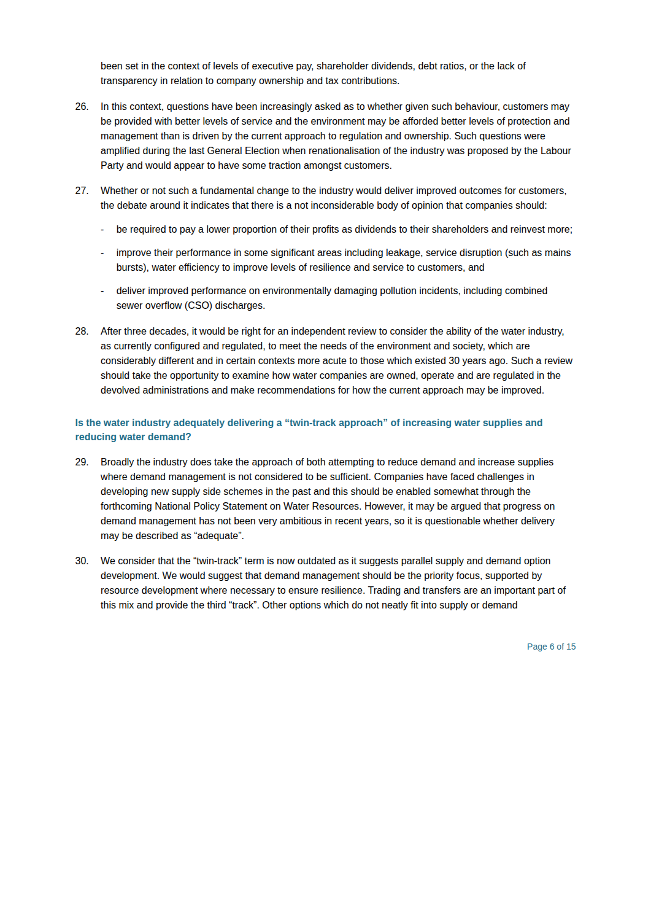been set in the context of levels of executive pay, shareholder dividends, debt ratios, or the lack of transparency in relation to company ownership and tax contributions.
26. In this context, questions have been increasingly asked as to whether given such behaviour, customers may be provided with better levels of service and the environment may be afforded better levels of protection and management than is driven by the current approach to regulation and ownership. Such questions were amplified during the last General Election when renationalisation of the industry was proposed by the Labour Party and would appear to have some traction amongst customers.
27. Whether or not such a fundamental change to the industry would deliver improved outcomes for customers, the debate around it indicates that there is a not inconsiderable body of opinion that companies should:
be required to pay a lower proportion of their profits as dividends to their shareholders and reinvest more;
improve their performance in some significant areas including leakage, service disruption (such as mains bursts), water efficiency to improve levels of resilience and service to customers, and
deliver improved performance on environmentally damaging pollution incidents, including combined sewer overflow (CSO) discharges.
28. After three decades, it would be right for an independent review to consider the ability of the water industry, as currently configured and regulated, to meet the needs of the environment and society, which are considerably different and in certain contexts more acute to those which existed 30 years ago. Such a review should take the opportunity to examine how water companies are owned, operate and are regulated in the devolved administrations and make recommendations for how the current approach may be improved.
Is the water industry adequately delivering a “twin-track approach” of increasing water supplies and reducing water demand?
29. Broadly the industry does take the approach of both attempting to reduce demand and increase supplies where demand management is not considered to be sufficient. Companies have faced challenges in developing new supply side schemes in the past and this should be enabled somewhat through the forthcoming National Policy Statement on Water Resources. However, it may be argued that progress on demand management has not been very ambitious in recent years, so it is questionable whether delivery may be described as “adequate”.
30. We consider that the “twin-track” term is now outdated as it suggests parallel supply and demand option development. We would suggest that demand management should be the priority focus, supported by resource development where necessary to ensure resilience. Trading and transfers are an important part of this mix and provide the third “track”. Other options which do not neatly fit into supply or demand
Page 6 of 15